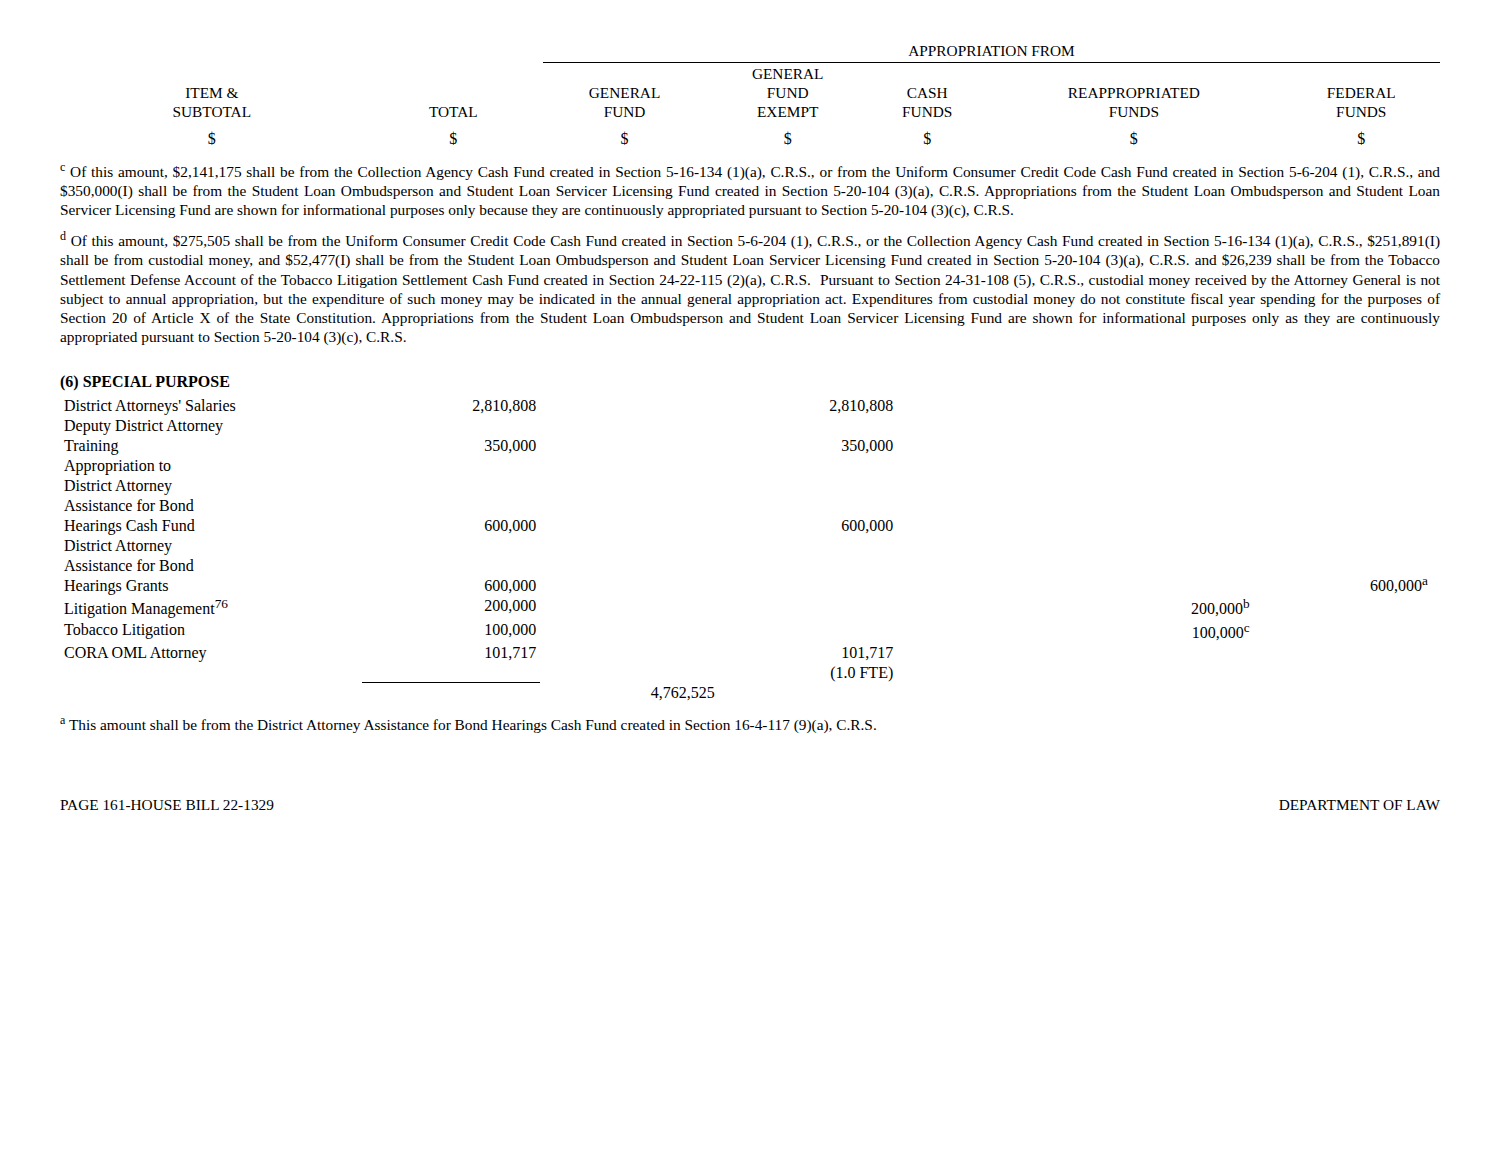| | | APPROPRIATION FROM |
| ITEM & SUBTOTAL | TOTAL | GENERAL FUND | GENERAL FUND EXEMPT | CASH FUNDS | REAPPROPRIATED FUNDS | FEDERAL FUNDS |
| $ | $ | $ | $ | $ | $ | $ |
c Of this amount, $2,141,175 shall be from the Collection Agency Cash Fund created in Section 5-16-134 (1)(a), C.R.S., or from the Uniform Consumer Credit Code Cash Fund created in Section 5-6-204 (1), C.R.S., and $350,000(I) shall be from the Student Loan Ombudsperson and Student Loan Servicer Licensing Fund created in Section 5-20-104 (3)(a), C.R.S. Appropriations from the Student Loan Ombudsperson and Student Loan Servicer Licensing Fund are shown for informational purposes only because they are continuously appropriated pursuant to Section 5-20-104 (3)(c), C.R.S.
d Of this amount, $275,505 shall be from the Uniform Consumer Credit Code Cash Fund created in Section 5-6-204 (1), C.R.S., or the Collection Agency Cash Fund created in Section 5-16-134 (1)(a), C.R.S., $251,891(I) shall be from custodial money, and $52,477(I) shall be from the Student Loan Ombudsperson and Student Loan Servicer Licensing Fund created in Section 5-20-104 (3)(a), C.R.S. and $26,239 shall be from the Tobacco Settlement Defense Account of the Tobacco Litigation Settlement Cash Fund created in Section 24-22-115 (2)(a), C.R.S. Pursuant to Section 24-31-108 (5), C.R.S., custodial money received by the Attorney General is not subject to annual appropriation, but the expenditure of such money may be indicated in the annual general appropriation act. Expenditures from custodial money do not constitute fiscal year spending for the purposes of Section 20 of Article X of the State Constitution. Appropriations from the Student Loan Ombudsperson and Student Loan Servicer Licensing Fund are shown for informational purposes only as they are continuously appropriated pursuant to Section 5-20-104 (3)(c), C.R.S.
(6) SPECIAL PURPOSE
| District Attorneys' Salaries | 2,810,808 | | 2,810,808 | | | | |
| Deputy District Attorney Training | 350,000 | | 350,000 | | | | |
| Appropriation to District Attorney Assistance for Bond Hearings Cash Fund | 600,000 | | 600,000 | | | | |
| District Attorney Assistance for Bond Hearings Grants | 600,000 | | | | | 600,000 a | |
| Litigation Management 76 | 200,000 | | | | 200,000 b | | |
| Tobacco Litigation | 100,000 | | | | 100,000 c | | |
| CORA OML Attorney | 101,717 | | 101,717 | | | | |
| | | | (1.0 FTE) | | | | |
| | | 4,762,525 | | | | | |
a This amount shall be from the District Attorney Assistance for Bond Hearings Cash Fund created in Section 16-4-117 (9)(a), C.R.S.
PAGE 161-HOUSE BILL 22-1329 DEPARTMENT OF LAW